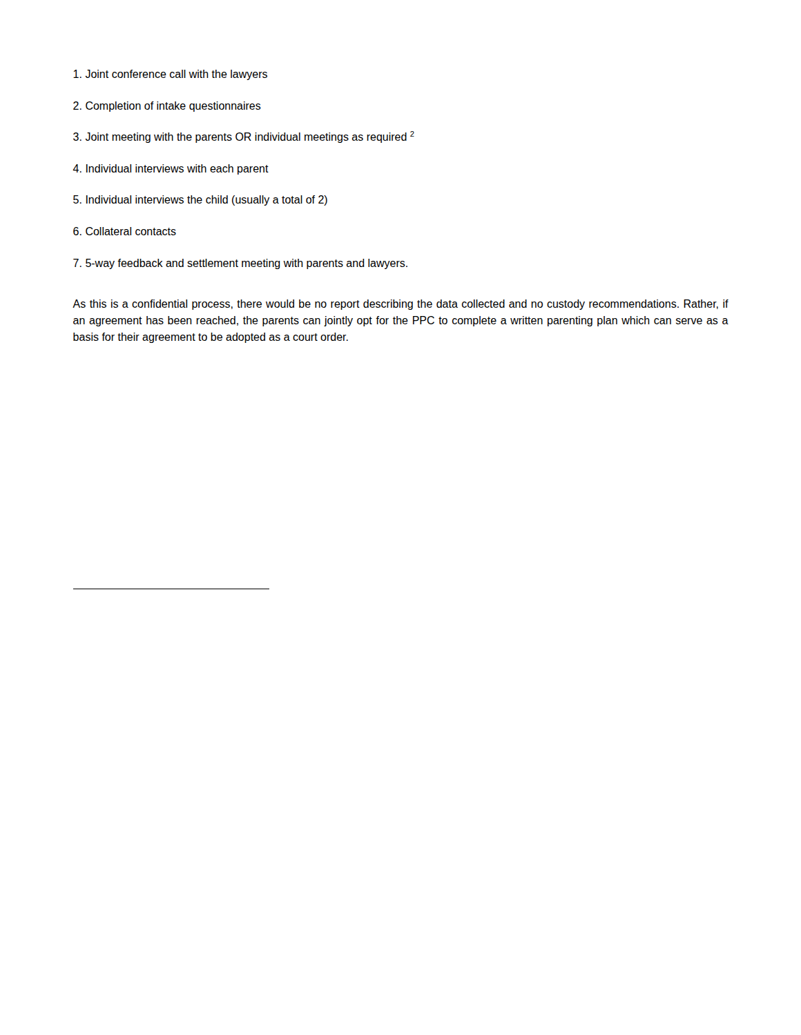1. Joint conference call with the lawyers
2. Completion of intake questionnaires
3. Joint meeting with the parents OR individual meetings as required 2
4. Individual interviews with each parent
5. Individual interviews the child (usually a total of 2)
6. Collateral contacts
7. 5-way feedback and settlement meeting with parents and lawyers.
As this is a confidential process, there would be no report describing the data collected and no custody recommendations. Rather, if an agreement has been reached, the parents can jointly opt for the PPC to complete a written parenting plan which can serve as a basis for their agreement to be adopted as a court order.